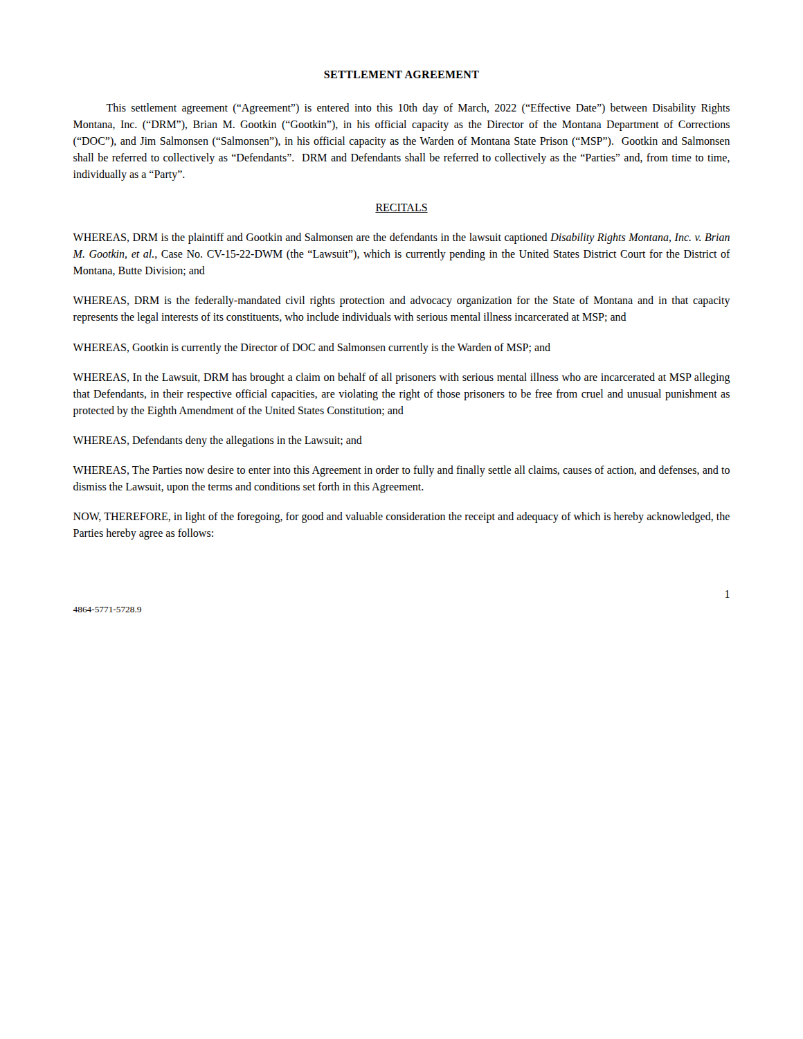SETTLEMENT AGREEMENT
This settlement agreement (“Agreement”) is entered into this 10th day of March, 2022 (“Effective Date”) between Disability Rights Montana, Inc. (“DRM”), Brian M. Gootkin (“Gootkin”), in his official capacity as the Director of the Montana Department of Corrections (“DOC”), and Jim Salmonsen (“Salmonsen”), in his official capacity as the Warden of Montana State Prison (“MSP”). Gootkin and Salmonsen shall be referred to collectively as “Defendants”. DRM and Defendants shall be referred to collectively as the “Parties” and, from time to time, individually as a “Party”.
RECITALS
WHEREAS, DRM is the plaintiff and Gootkin and Salmonsen are the defendants in the lawsuit captioned Disability Rights Montana, Inc. v. Brian M. Gootkin, et al., Case No. CV-15-22-DWM (the “Lawsuit”), which is currently pending in the United States District Court for the District of Montana, Butte Division; and
WHEREAS, DRM is the federally-mandated civil rights protection and advocacy organization for the State of Montana and in that capacity represents the legal interests of its constituents, who include individuals with serious mental illness incarcerated at MSP; and
WHEREAS, Gootkin is currently the Director of DOC and Salmonsen currently is the Warden of MSP; and
WHEREAS, In the Lawsuit, DRM has brought a claim on behalf of all prisoners with serious mental illness who are incarcerated at MSP alleging that Defendants, in their respective official capacities, are violating the right of those prisoners to be free from cruel and unusual punishment as protected by the Eighth Amendment of the United States Constitution; and
WHEREAS, Defendants deny the allegations in the Lawsuit; and
WHEREAS, The Parties now desire to enter into this Agreement in order to fully and finally settle all claims, causes of action, and defenses, and to dismiss the Lawsuit, upon the terms and conditions set forth in this Agreement.
NOW, THEREFORE, in light of the foregoing, for good and valuable consideration the receipt and adequacy of which is hereby acknowledged, the Parties hereby agree as follows:
1
4864-5771-5728.9